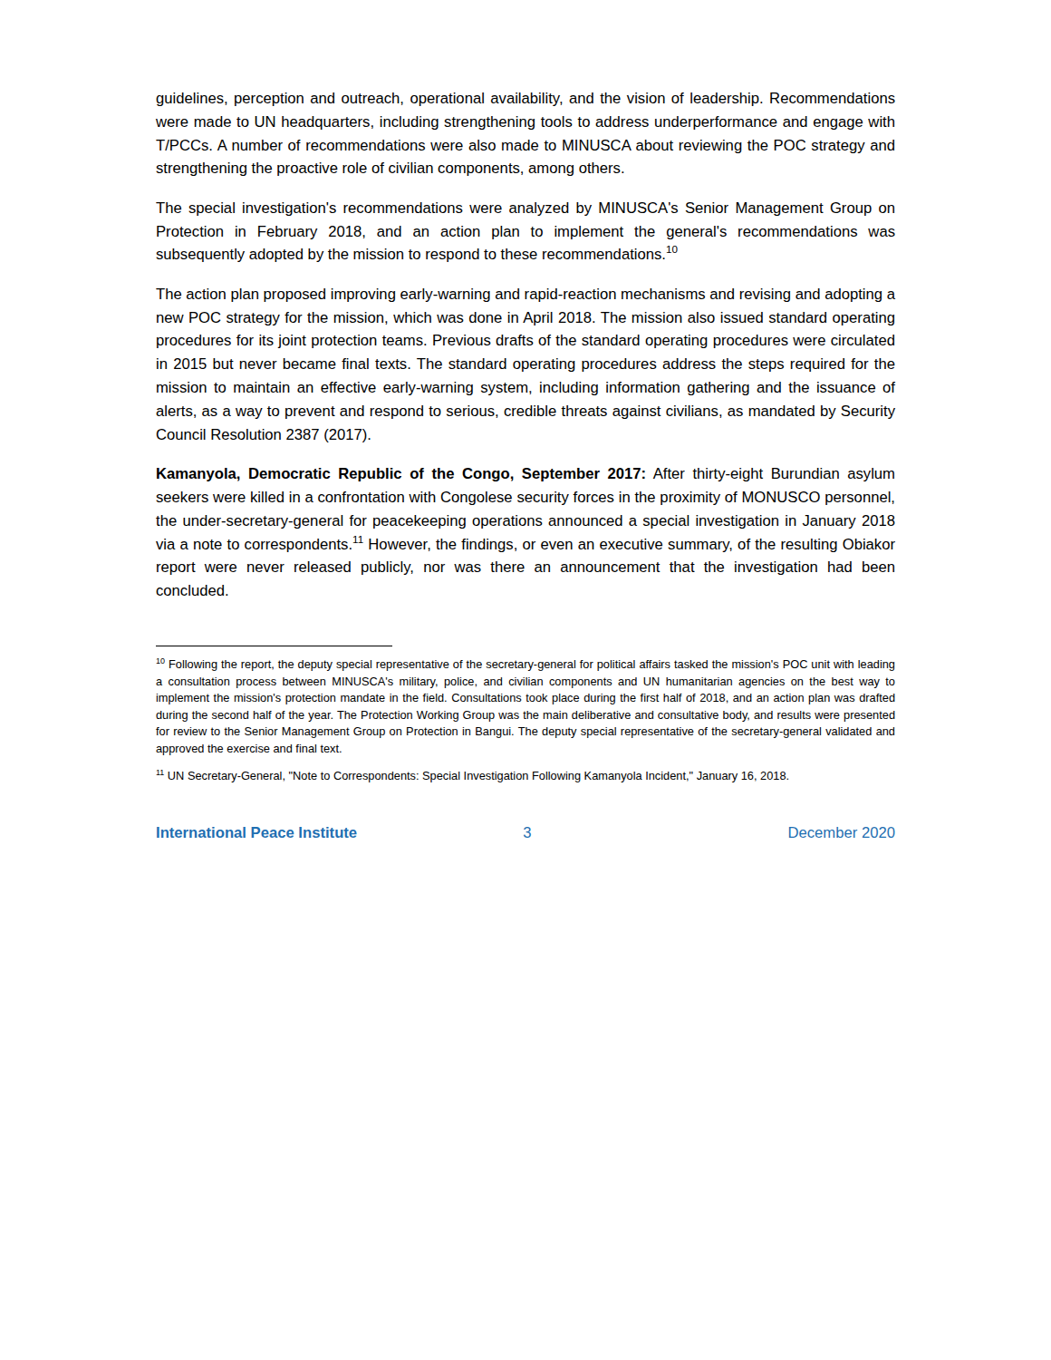guidelines, perception and outreach, operational availability, and the vision of leadership. Recommendations were made to UN headquarters, including strengthening tools to address underperformance and engage with T/PCCs. A number of recommendations were also made to MINUSCA about reviewing the POC strategy and strengthening the proactive role of civilian components, among others.
The special investigation's recommendations were analyzed by MINUSCA's Senior Management Group on Protection in February 2018, and an action plan to implement the general's recommendations was subsequently adopted by the mission to respond to these recommendations.10
The action plan proposed improving early-warning and rapid-reaction mechanisms and revising and adopting a new POC strategy for the mission, which was done in April 2018. The mission also issued standard operating procedures for its joint protection teams. Previous drafts of the standard operating procedures were circulated in 2015 but never became final texts. The standard operating procedures address the steps required for the mission to maintain an effective early-warning system, including information gathering and the issuance of alerts, as a way to prevent and respond to serious, credible threats against civilians, as mandated by Security Council Resolution 2387 (2017).
Kamanyola, Democratic Republic of the Congo, September 2017: After thirty-eight Burundian asylum seekers were killed in a confrontation with Congolese security forces in the proximity of MONUSCO personnel, the under-secretary-general for peacekeeping operations announced a special investigation in January 2018 via a note to correspondents.11 However, the findings, or even an executive summary, of the resulting Obiakor report were never released publicly, nor was there an announcement that the investigation had been concluded.
10 Following the report, the deputy special representative of the secretary-general for political affairs tasked the mission's POC unit with leading a consultation process between MINUSCA's military, police, and civilian components and UN humanitarian agencies on the best way to implement the mission's protection mandate in the field. Consultations took place during the first half of 2018, and an action plan was drafted during the second half of the year. The Protection Working Group was the main deliberative and consultative body, and results were presented for review to the Senior Management Group on Protection in Bangui. The deputy special representative of the secretary-general validated and approved the exercise and final text.
11 UN Secretary-General, "Note to Correspondents: Special Investigation Following Kamanyola Incident," January 16, 2018.
International Peace Institute 3 December 2020